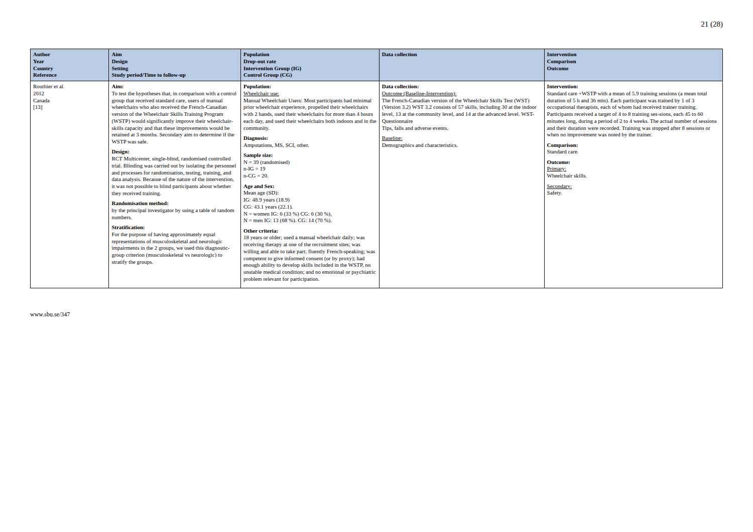21 (28)
| Author Year Country Reference | Aim Design Setting Study period/Time to follow-up | Population Drop-out rate Intervention Group (IG) Control Group (CG) | Data collection | Intervention Comparison Outcome |
| --- | --- | --- | --- | --- |
| Routhier et al. 2012 Canada [13] | Aim: To test the hypotheses that, in comparison with a control group that received standard care, users of manual wheelchairs who also received the French-Canadian version of the Wheelchair Skills Training Program (WSTP) would significantly improve their wheelchair-skills capacity and that these improvements would be retained at 3 months. Secondary aim to determine if the WSTP was safe. Design: RCT Multicenter, single-blind, randomised controlled trial. Blinding was carried out by isolating the personnel and processes for randomisation, testing, training, and data analysis. Because of the nature of the intervention, it was not possible to blind participants about whether they received training. Randomisation method: by the principal investigator by using a table of random numbers. Stratification: For the purpose of having approximately equal representations of musculoskeletal and neurologic impairments in the 2 groups, we used this diagnostic-group criterion (musculoskeletal vs neurologic) to stratify the groups. | Population: Wheelchair use: Manual Wheelchair Users: Most participants had minimal prior wheelchair experience, propelled their wheelchairs with 2 hands, used their wheelchairs for more than 4 hours each day, and used their wheelchairs both indoors and in the community. Diagnosis: Amputations, MS, SCI, other. Sample size: N = 39 (randomised) n-IG = 19 n-CG = 20. Age and Sex: Mean age (SD): IG: 48.9 years (18.9) CG: 43.1 years (22.1). N = women IG: 6 (33 %) CG: 6 (30 %), N = men IG: 13 (68 %). CG: 14 (70 %). Other criteria: 18 years or older; used a manual wheelchair daily; was receiving therapy at one of the recruitment sites; was willing and able to take part; fluently French-speaking; was competent to give informed consent (or by proxy); had enough ability to develop skills included in the WSTP, no unstable medical condition; and no emotional or psychiatric problem relevant for participation. | Data collection: Outcome (Baseline-Intervention): The French-Canadian version of the Wheelchair Skills Test (WST) (Version 3.2) WST 3.2 consists of 57 skills, including 30 at the indoor level, 13 at the community level, and 14 at the advanced level. WST-Questionnaire Tips, falls and adverse events. Baseline: Demographics and characteristics. | Intervention: Standard care +WSTP with a mean of 5.9 training sessions (a mean total duration of 5 h and 36 min). Each participant was trained by 1 of 3 occupational therapists, each of whom had received trainer training. Participants received a target of 4 to 8 training ses-sions, each 45 to 60 minutes long, during a period of 2 to 4 weeks. The actual number of sessions and their duration were recorded. Training was stopped after 8 sessions or when no improvement was noted by the trainer. Comparison: Standard care. Outcome: Primary: Wheelchair skills. Secondary: Safety. |
www.sbu.se/347